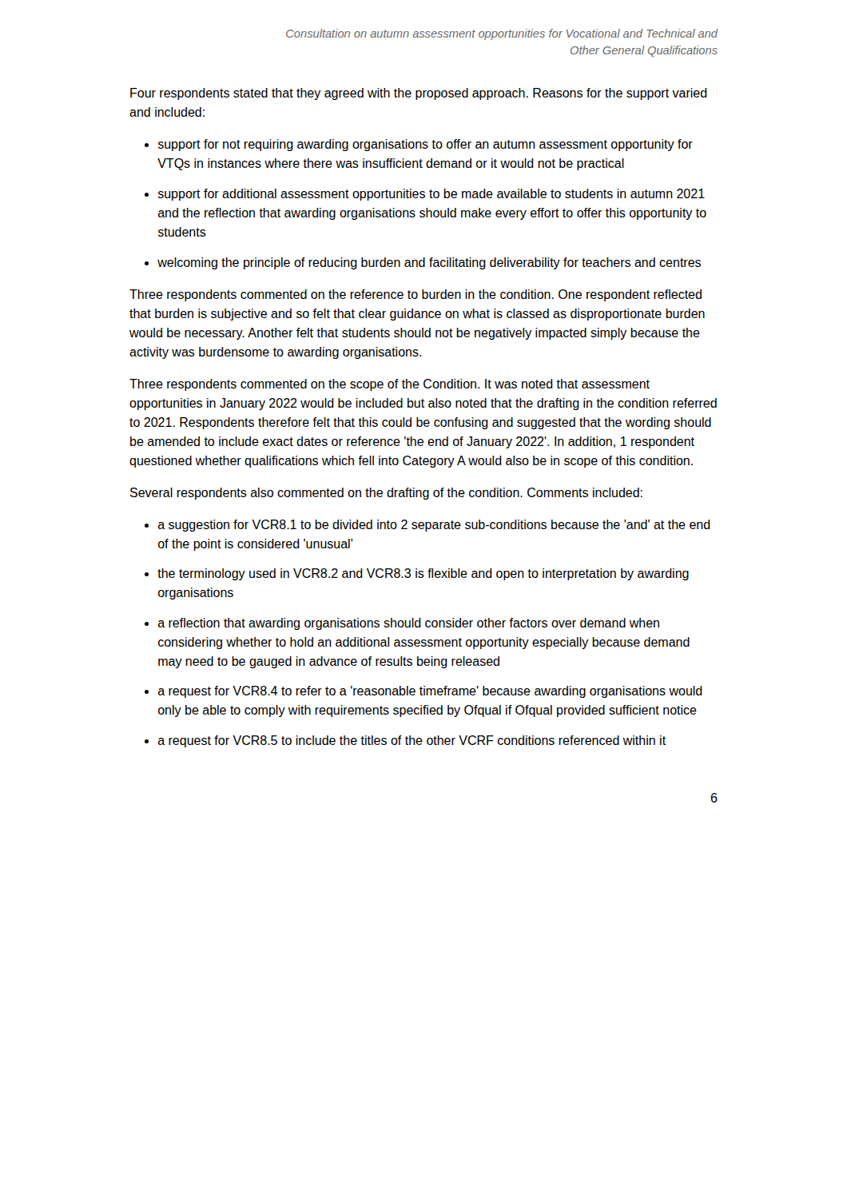Consultation on autumn assessment opportunities for Vocational and Technical and
Other General Qualifications
Four respondents stated that they agreed with the proposed approach. Reasons for the support varied and included:
support for not requiring awarding organisations to offer an autumn assessment opportunity for VTQs in instances where there was insufficient demand or it would not be practical
support for additional assessment opportunities to be made available to students in autumn 2021 and the reflection that awarding organisations should make every effort to offer this opportunity to students
welcoming the principle of reducing burden and facilitating deliverability for teachers and centres
Three respondents commented on the reference to burden in the condition. One respondent reflected that burden is subjective and so felt that clear guidance on what is classed as disproportionate burden would be necessary. Another felt that students should not be negatively impacted simply because the activity was burdensome to awarding organisations.
Three respondents commented on the scope of the Condition. It was noted that assessment opportunities in January 2022 would be included but also noted that the drafting in the condition referred to 2021. Respondents therefore felt that this could be confusing and suggested that the wording should be amended to include exact dates or reference 'the end of January 2022'. In addition, 1 respondent questioned whether qualifications which fell into Category A would also be in scope of this condition.
Several respondents also commented on the drafting of the condition. Comments included:
a suggestion for VCR8.1 to be divided into 2 separate sub-conditions because the 'and' at the end of the point is considered 'unusual'
the terminology used in VCR8.2 and VCR8.3 is flexible and open to interpretation by awarding organisations
a reflection that awarding organisations should consider other factors over demand when considering whether to hold an additional assessment opportunity especially because demand may need to be gauged in advance of results being released
a request for VCR8.4 to refer to a 'reasonable timeframe' because awarding organisations would only be able to comply with requirements specified by Ofqual if Ofqual provided sufficient notice
a request for VCR8.5 to include the titles of the other VCRF conditions referenced within it
6